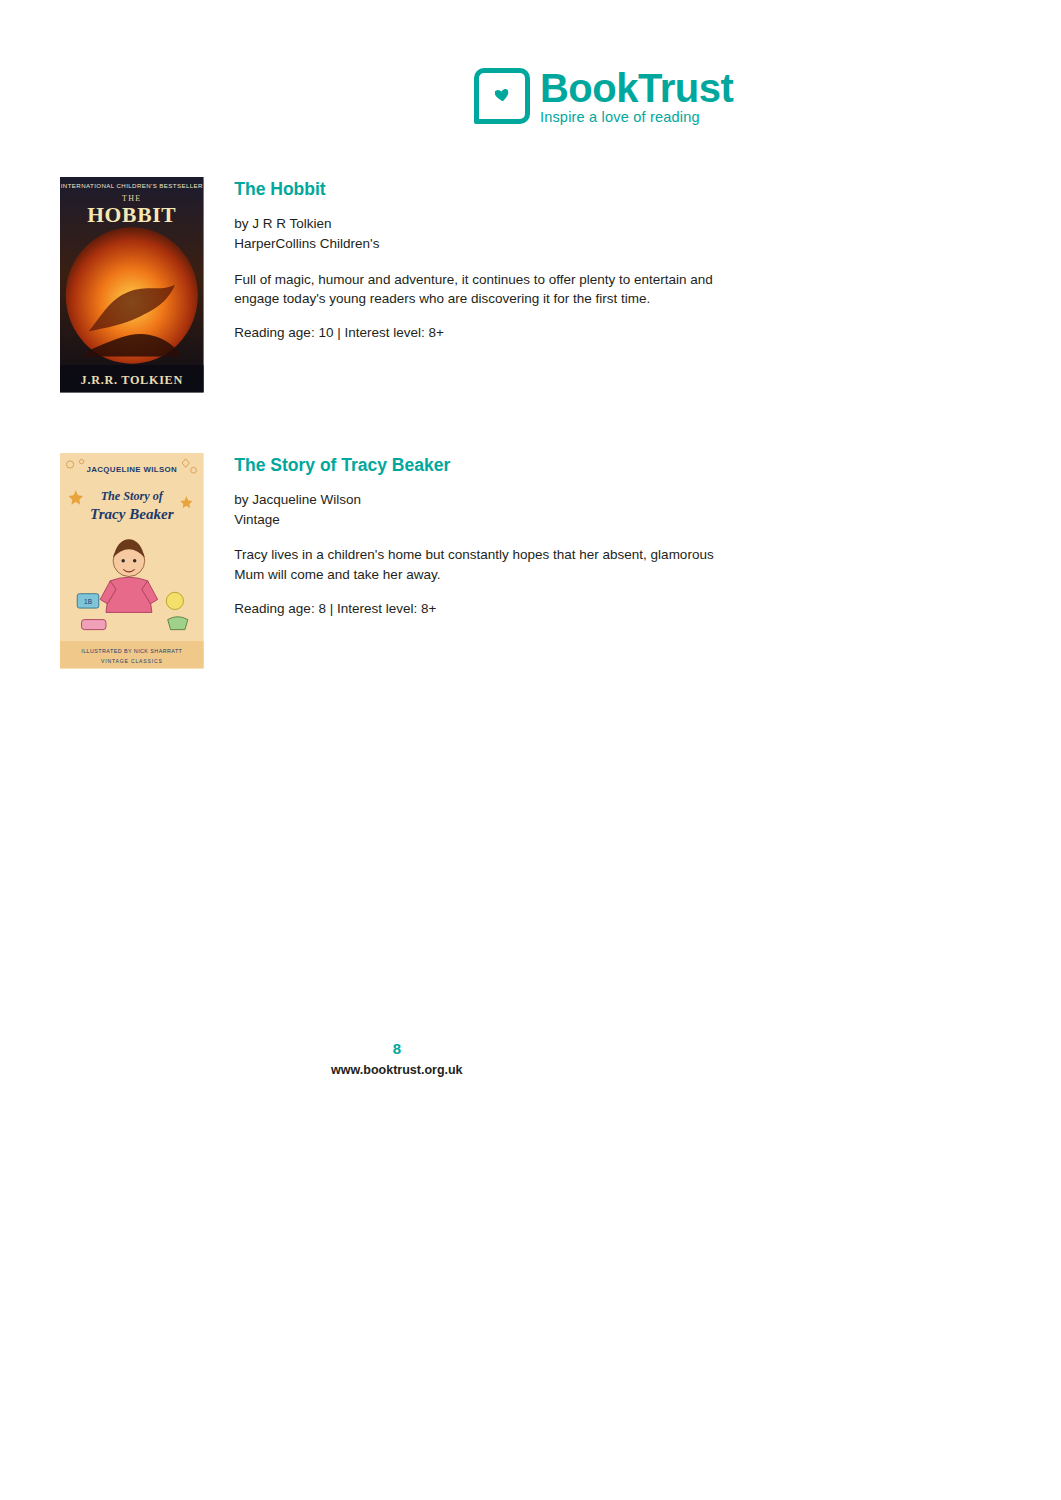BookTrust
Inspire a love of reading
INTERNATIONAL CHILDREN'S BESTSELLER THE HOBBIT J.R.R. TOLKIEN
The Hobbit
by J R R Tolkien
HarperCollins Children's
Full of magic, humour and adventure, it continues to offer plenty to entertain and engage today's young readers who are discovering it for the first time.
Reading age: 10 | Interest level: 8+
JACQUELINE WILSON The Story of Tracy Beaker 1B ILLUSTRATED BY NICK SHARRATT VINTAGE CLASSICS
The Story of Tracy Beaker
by Jacqueline Wilson
Vintage
Tracy lives in a children's home but constantly hopes that her absent, glamorous Mum will come and take her away.
Reading age: 8 | Interest level: 8+
8
www.booktrust.org.uk